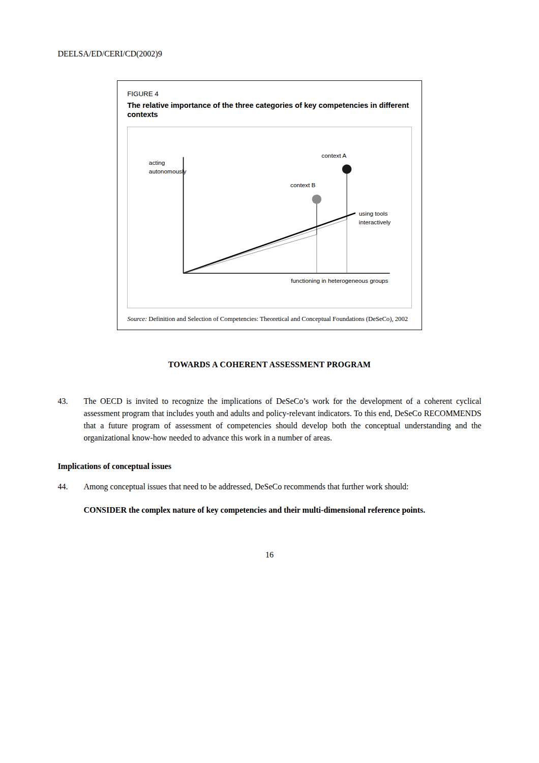DEELSA/ED/CERI/CD(2002)9
FIGURE 4
The relative importance of the three categories of key competencies in different contexts
Three-dimensional diagram of the relative importance of three categories of key competencies A three-axis diagram with axes labelled acting autonomously (vertical), using tools interactively (diagonal) and functioning in heterogeneous groups (horizontal). Two points, context A and context B, are plotted with vertical drop lines to the base plane. context A context B acting autonomously using tools interactively functioning in heterogeneous groups
Source: Definition and Selection of Competencies: Theoretical and Conceptual Foundations (DeSeCo), 2002
TOWARDS A COHERENT ASSESSMENT PROGRAM
43.
The OECD is invited to recognize the implications of DeSeCo’s work for the development of a coherent cyclical assessment program that includes youth and adults and policy-relevant indicators. To this end, DeSeCo RECOMMENDS that a future program of assessment of competencies should develop both the conceptual understanding and the organizational know-how needed to advance this work in a number of areas.
Implications of conceptual issues
44.
Among conceptual issues that need to be addressed, DeSeCo recommends that further work should:
CONSIDER the complex nature of key competencies and their multi-dimensional reference points.
16